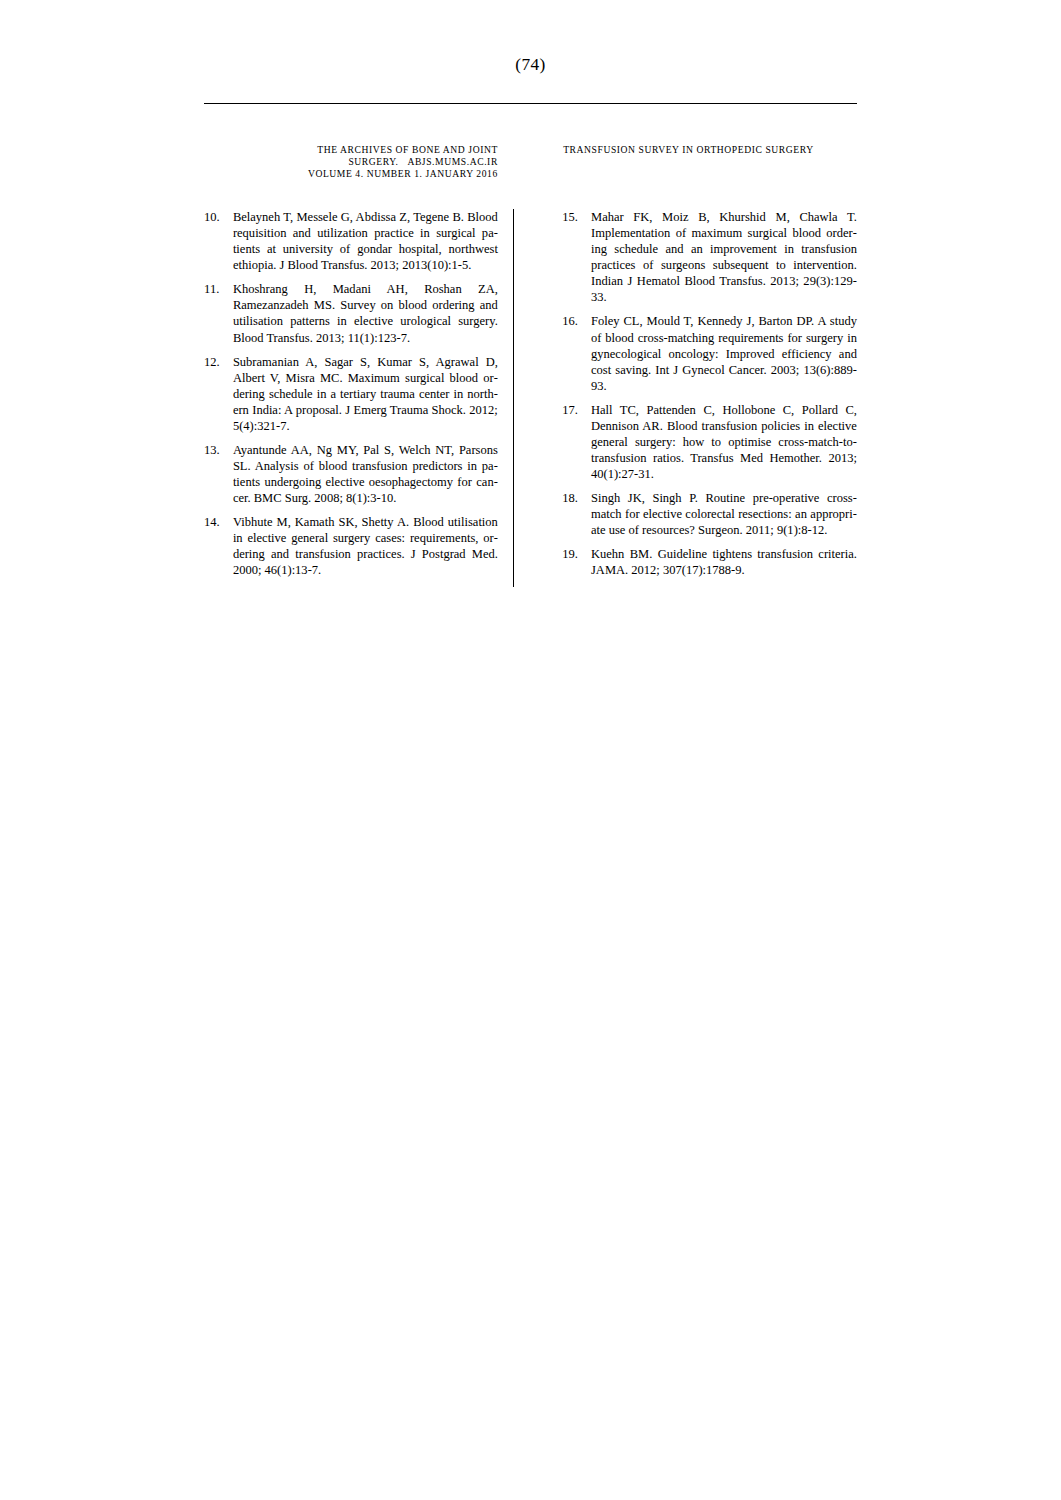(74)
The Archives of Bone and Joint Surgery. abjs.mums.ac.ir
Volume 4. Number 1. January 2016
Transfusion Survey in Orthopedic Surgery
10. Belayneh T, Messele G, Abdissa Z, Tegene B. Blood requisition and utilization practice in surgical patients at university of gondar hospital, northwest ethiopia. J Blood Transfus. 2013; 2013(10):1-5.
11. Khoshrang H, Madani AH, Roshan ZA, Ramezanzadeh MS. Survey on blood ordering and utilisation patterns in elective urological surgery. Blood Transfus. 2013; 11(1):123-7.
12. Subramanian A, Sagar S, Kumar S, Agrawal D, Albert V, Misra MC. Maximum surgical blood ordering schedule in a tertiary trauma center in northern India: A proposal. J Emerg Trauma Shock. 2012; 5(4):321-7.
13. Ayantunde AA, Ng MY, Pal S, Welch NT, Parsons SL. Analysis of blood transfusion predictors in patients undergoing elective oesophagectomy for cancer. BMC Surg. 2008; 8(1):3-10.
14. Vibhute M, Kamath SK, Shetty A. Blood utilisation in elective general surgery cases: requirements, ordering and transfusion practices. J Postgrad Med. 2000; 46(1):13-7.
15. Mahar FK, Moiz B, Khurshid M, Chawla T. Implementation of maximum surgical blood ordering schedule and an improvement in transfusion practices of surgeons subsequent to intervention. Indian J Hematol Blood Transfus. 2013; 29(3):129-33.
16. Foley CL, Mould T, Kennedy J, Barton DP. A study of blood cross-matching requirements for surgery in gynecological oncology: Improved efficiency and cost saving. Int J Gynecol Cancer. 2003; 13(6):889-93.
17. Hall TC, Pattenden C, Hollobone C, Pollard C, Dennison AR. Blood transfusion policies in elective general surgery: how to optimise cross-match-to-transfusion ratios. Transfus Med Hemother. 2013; 40(1):27-31.
18. Singh JK, Singh P. Routine pre-operative cross-match for elective colorectal resections: an appropriate use of resources? Surgeon. 2011; 9(1):8-12.
19. Kuehn BM. Guideline tightens transfusion criteria. JAMA. 2012; 307(17):1788-9.